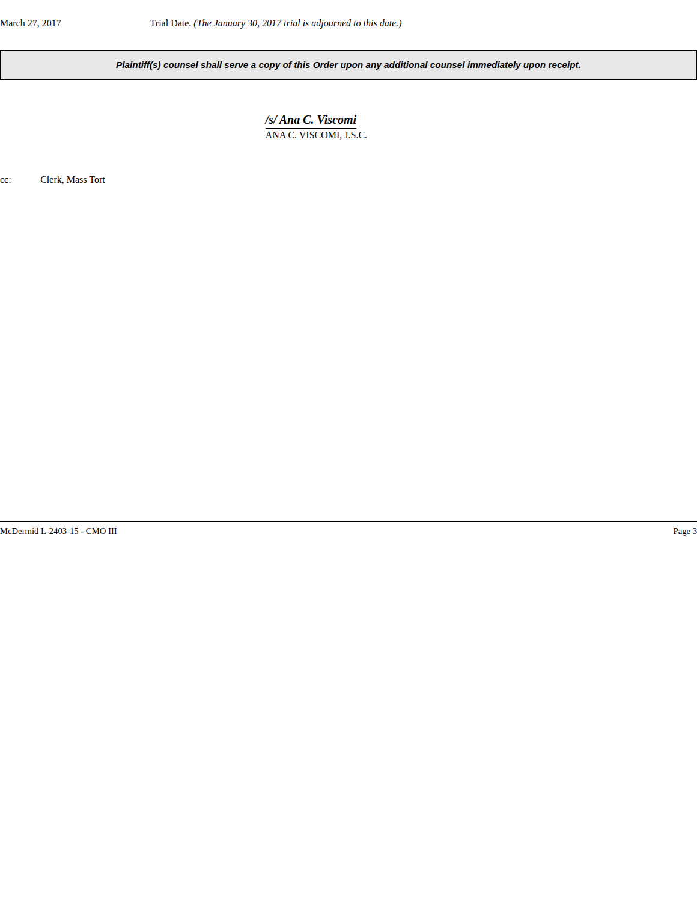March 27, 2017
Trial Date. (The January 30, 2017 trial is adjourned to this date.)
Plaintiff(s) counsel shall serve a copy of this Order upon any additional counsel immediately upon receipt.
/s/ Ana C. Viscomi
ANA C. VISCOMI, J.S.C.
cc: Clerk, Mass Tort
McDermid L-2403-15 - CMO III
Page 3